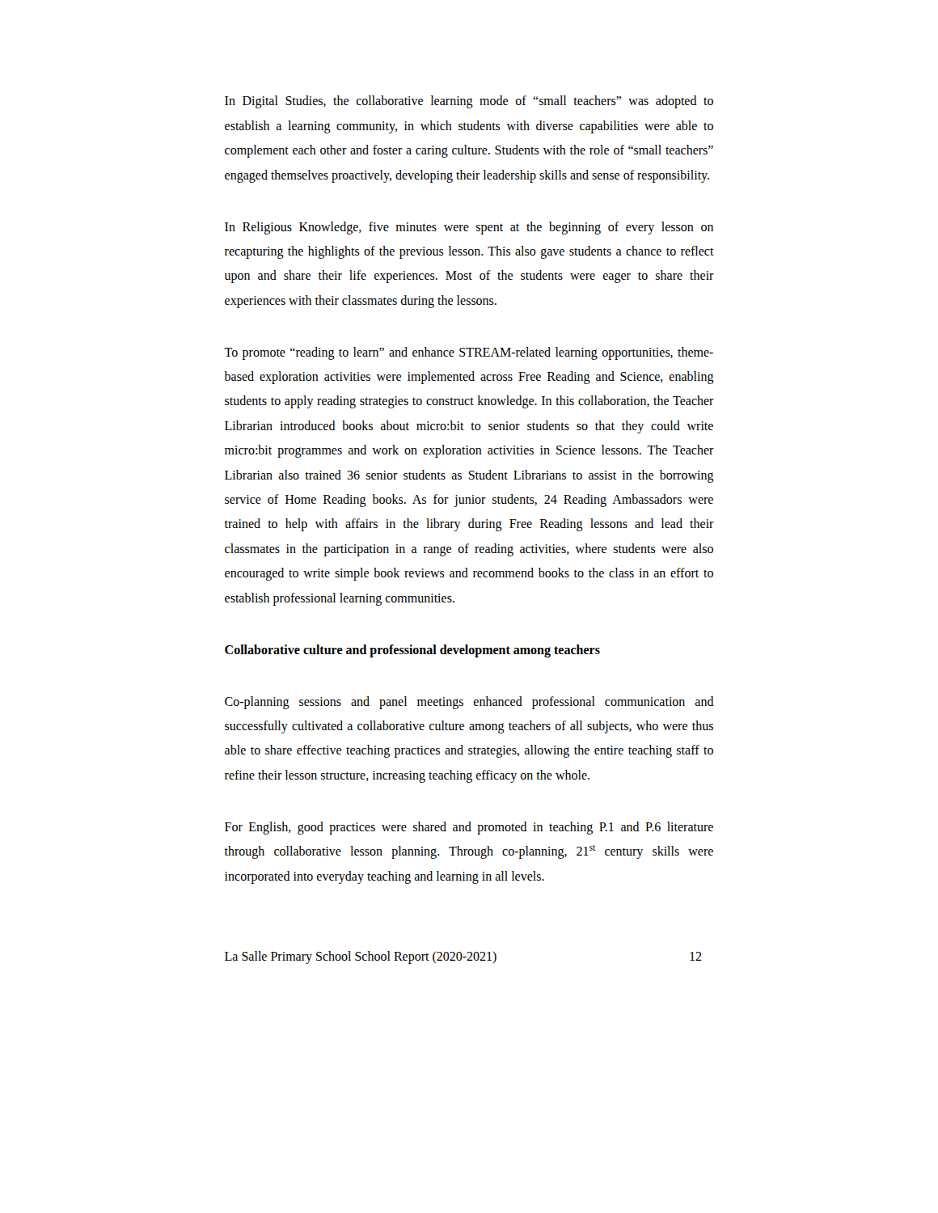In Digital Studies, the collaborative learning mode of “small teachers” was adopted to establish a learning community, in which students with diverse capabilities were able to complement each other and foster a caring culture. Students with the role of “small teachers” engaged themselves proactively, developing their leadership skills and sense of responsibility.
In Religious Knowledge, five minutes were spent at the beginning of every lesson on recapturing the highlights of the previous lesson. This also gave students a chance to reflect upon and share their life experiences. Most of the students were eager to share their experiences with their classmates during the lessons.
To promote “reading to learn” and enhance STREAM-related learning opportunities, theme-based exploration activities were implemented across Free Reading and Science, enabling students to apply reading strategies to construct knowledge. In this collaboration, the Teacher Librarian introduced books about micro:bit to senior students so that they could write micro:bit programmes and work on exploration activities in Science lessons. The Teacher Librarian also trained 36 senior students as Student Librarians to assist in the borrowing service of Home Reading books. As for junior students, 24 Reading Ambassadors were trained to help with affairs in the library during Free Reading lessons and lead their classmates in the participation in a range of reading activities, where students were also encouraged to write simple book reviews and recommend books to the class in an effort to establish professional learning communities.
Collaborative culture and professional development among teachers
Co-planning sessions and panel meetings enhanced professional communication and successfully cultivated a collaborative culture among teachers of all subjects, who were thus able to share effective teaching practices and strategies, allowing the entire teaching staff to refine their lesson structure, increasing teaching efficacy on the whole.
For English, good practices were shared and promoted in teaching P.1 and P.6 literature through collaborative lesson planning. Through co-planning, 21st century skills were incorporated into everyday teaching and learning in all levels.
La Salle Primary School School Report (2020-2021)
12